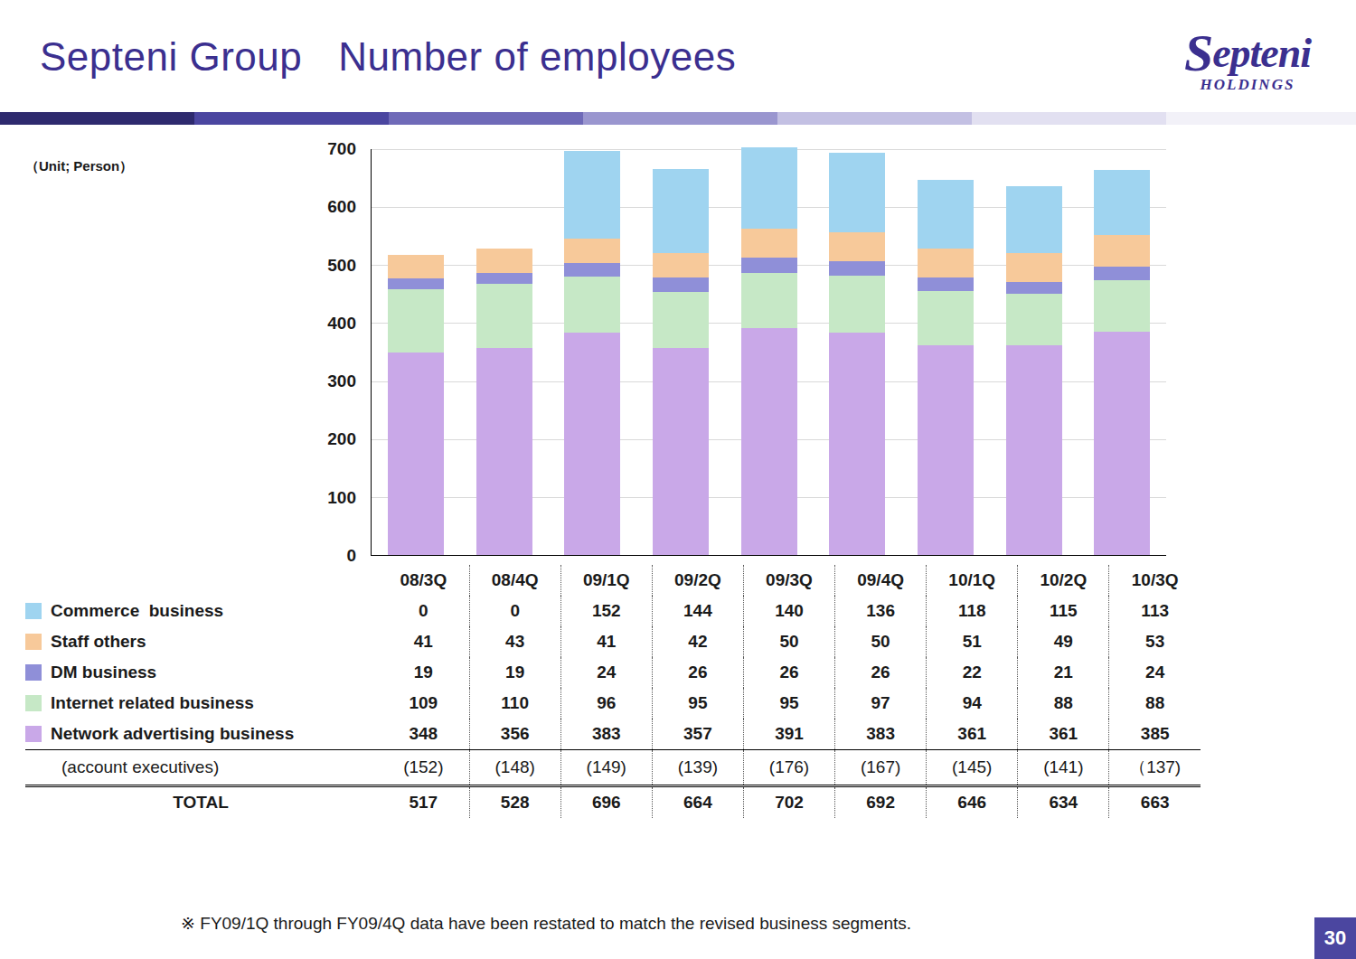Septeni Group Number of employees
Septeni
HOLDINGS
（Unit; Person）
700 600 500 400 300 200 100 0
| | 08/3Q | 08/4Q | 09/1Q | 09/2Q | 09/3Q | 09/4Q | 10/1Q | 10/2Q | 10/3Q |
| Commerce business | 0 | 0 | 152 | 144 | 140 | 136 | 118 | 115 | 113 |
| Staff others | 41 | 43 | 41 | 42 | 50 | 50 | 51 | 49 | 53 |
| DM business | 19 | 19 | 24 | 26 | 26 | 26 | 22 | 21 | 24 |
| Internet related business | 109 | 110 | 96 | 95 | 95 | 97 | 94 | 88 | 88 |
| Network advertising business | 348 | 356 | 383 | 357 | 391 | 383 | 361 | 361 | 385 |
| (account executives) | (152) | (148) | (149) | (139) | (176) | (167) | (145) | (141) | （137) |
| TOTAL | 517 | 528 | 696 | 664 | 702 | 692 | 646 | 634 | 663 |
※ FY09/1Q through FY09/4Q data have been restated to match the revised business segments.
30